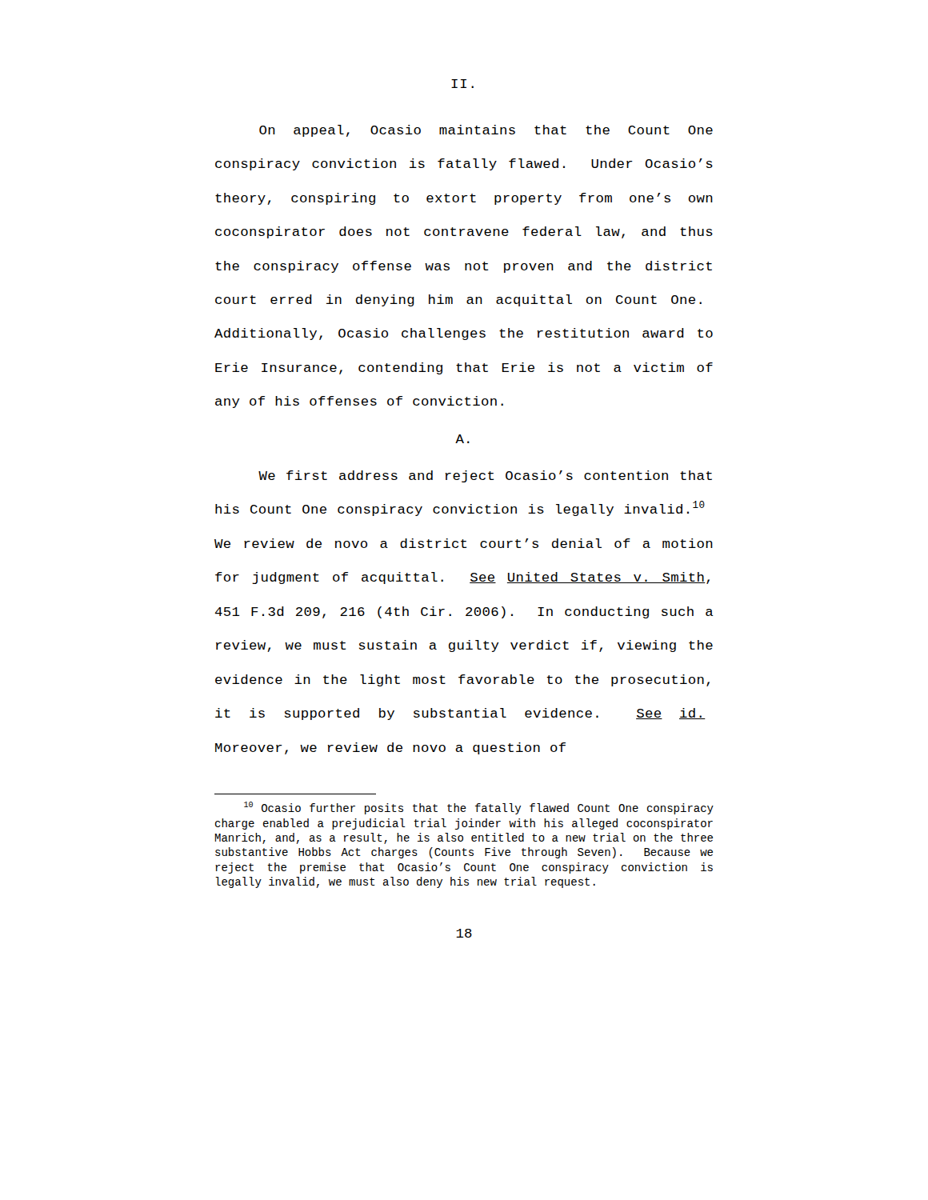II.
On appeal, Ocasio maintains that the Count One conspiracy conviction is fatally flawed. Under Ocasio’s theory, conspiring to extort property from one’s own coconspirator does not contravene federal law, and thus the conspiracy offense was not proven and the district court erred in denying him an acquittal on Count One. Additionally, Ocasio challenges the restitution award to Erie Insurance, contending that Erie is not a victim of any of his offenses of conviction.
A.
We first address and reject Ocasio’s contention that his Count One conspiracy conviction is legally invalid.10 We review de novo a district court’s denial of a motion for judgment of acquittal. See United States v. Smith, 451 F.3d 209, 216 (4th Cir. 2006). In conducting such a review, we must sustain a guilty verdict if, viewing the evidence in the light most favorable to the prosecution, it is supported by substantial evidence. See id. Moreover, we review de novo a question of
10 Ocasio further posits that the fatally flawed Count One conspiracy charge enabled a prejudicial trial joinder with his alleged coconspirator Manrich, and, as a result, he is also entitled to a new trial on the three substantive Hobbs Act charges (Counts Five through Seven). Because we reject the premise that Ocasio’s Count One conspiracy conviction is legally invalid, we must also deny his new trial request.
18